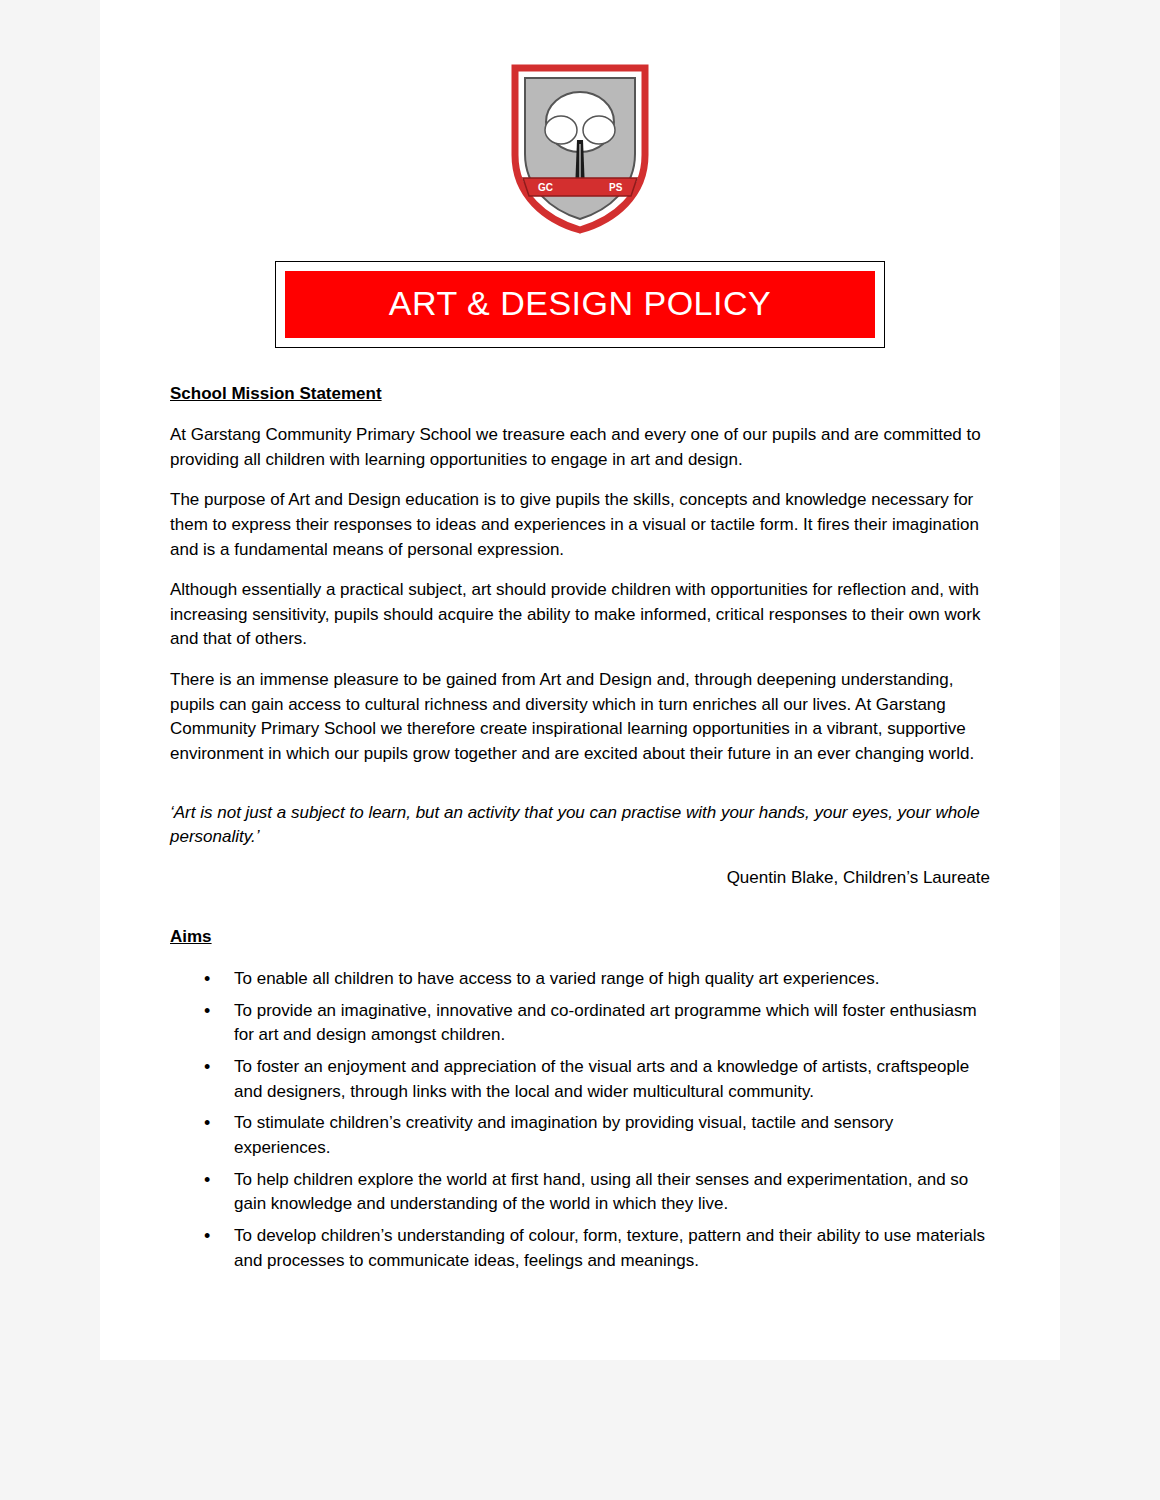GC PS
ART & DESIGN POLICY
School Mission Statement
At Garstang Community Primary School we treasure each and every one of our pupils and are committed to providing all children with learning opportunities to engage in art and design.
The purpose of Art and Design education is to give pupils the skills, concepts and knowledge necessary for them to express their responses to ideas and experiences in a visual or tactile form. It fires their imagination and is a fundamental means of personal expression.
Although essentially a practical subject, art should provide children with opportunities for reflection and, with increasing sensitivity, pupils should acquire the ability to make informed, critical responses to their own work and that of others.
There is an immense pleasure to be gained from Art and Design and, through deepening understanding, pupils can gain access to cultural richness and diversity which in turn enriches all our lives. At Garstang Community Primary School we therefore create inspirational learning opportunities in a vibrant, supportive environment in which our pupils grow together and are excited about their future in an ever changing world.
‘Art is not just a subject to learn, but an activity that you can practise with your hands, your eyes, your whole personality.’
Quentin Blake, Children’s Laureate
Aims
To enable all children to have access to a varied range of high quality art experiences.
To provide an imaginative, innovative and co-ordinated art programme which will foster enthusiasm for art and design amongst children.
To foster an enjoyment and appreciation of the visual arts and a knowledge of artists, craftspeople and designers, through links with the local and wider multicultural community.
To stimulate children’s creativity and imagination by providing visual, tactile and sensory experiences.
To help children explore the world at first hand, using all their senses and experimentation, and so gain knowledge and understanding of the world in which they live.
To develop children’s understanding of colour, form, texture, pattern and their ability to use materials and processes to communicate ideas, feelings and meanings.